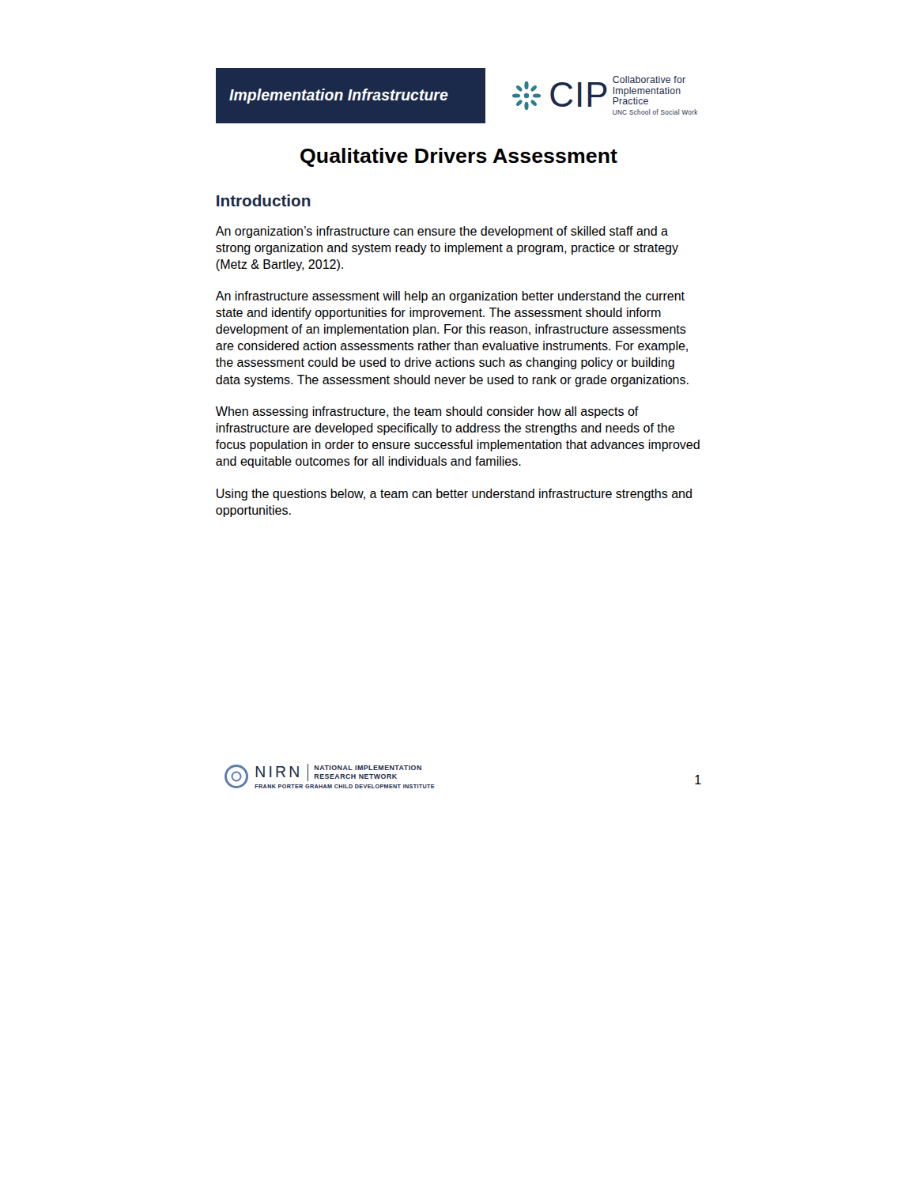Implementation Infrastructure
CIP
Collaborative for
Implementation
Practice
UNC School of Social Work
Qualitative Drivers Assessment
Introduction
An organization’s infrastructure can ensure the development of skilled staff and a strong organization and system ready to implement a program, practice or strategy (Metz & Bartley, 2012).
An infrastructure assessment will help an organization better understand the current state and identify opportunities for improvement. The assessment should inform development of an implementation plan. For this reason, infrastructure assessments are considered action assessments rather than evaluative instruments. For example, the assessment could be used to drive actions such as changing policy or building data systems. The assessment should never be used to rank or grade organizations.
When assessing infrastructure, the team should consider how all aspects of infrastructure are developed specifically to address the strengths and needs of the focus population in order to ensure successful implementation that advances improved and equitable outcomes for all individuals and families.
Using the questions below, a team can better understand infrastructure strengths and opportunities.
NIRN
NATIONAL IMPLEMENTATION
RESEARCH NETWORK
FRANK PORTER GRAHAM CHILD DEVELOPMENT INSTITUTE
1